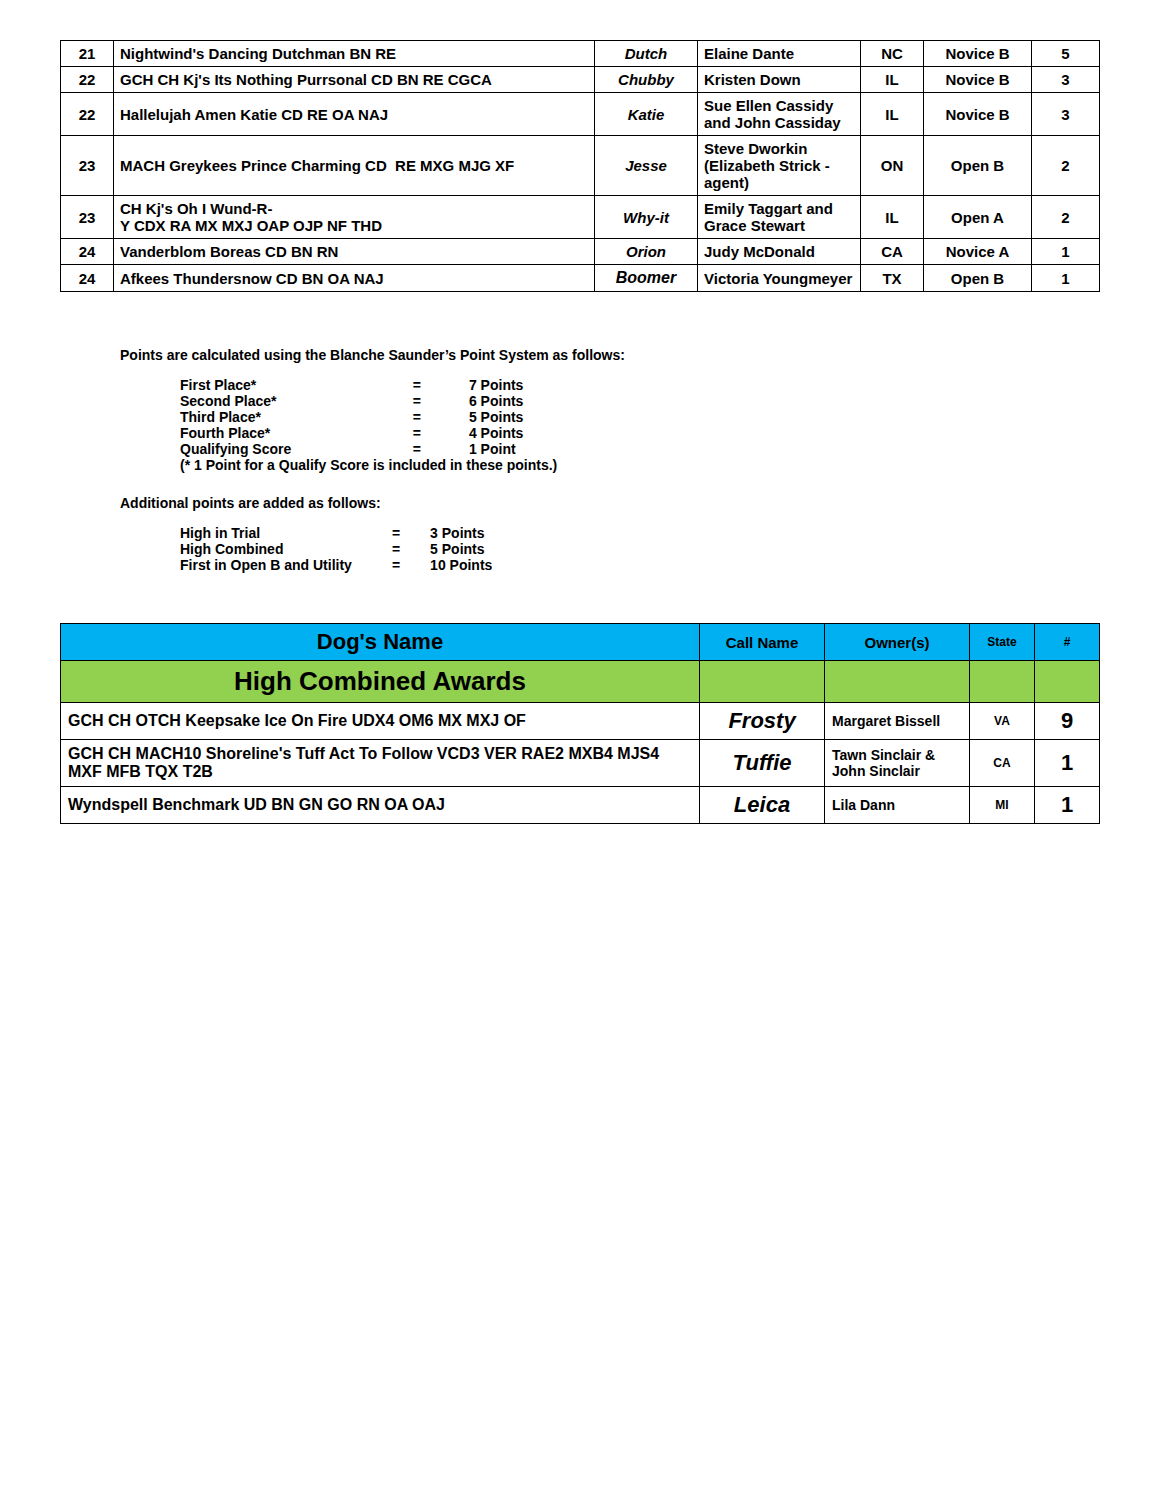| 21 | Nightwind's Dancing Dutchman BN RE | Dutch | Elaine Dante | NC | Novice B | 5 |
| 22 | GCH CH Kj's Its Nothing Purrsonal CD BN RE CGCA | Chubby | Kristen Down | IL | Novice B | 3 |
| 22 | Hallelujah Amen Katie CD RE OA NAJ | Katie | Sue Ellen Cassidy and John Cassiday | IL | Novice B | 3 |
| 23 | MACH Greykees Prince Charming CD RE MXG MJG XF | Jesse | Steve Dworkin (Elizabeth Strick - agent) | ON | Open B | 2 |
| 23 | CH Kj's Oh I Wund-R- Y CDX RA MX MXJ OAP OJP NF THD | Why-it | Emily Taggart and Grace Stewart | IL | Open A | 2 |
| 24 | Vanderblom Boreas CD BN RN | Orion | Judy McDonald | CA | Novice A | 1 |
| 24 | Afkees Thundersnow CD BN OA NAJ | Boomer | Victoria Youngmeyer | TX | Open B | 1 |
Points are calculated using the Blanche Saunder’s Point System as follows:
| First Place* | = | 7 Points |
| Second Place* | = | 6 Points |
| Third Place* | = | 5 Points |
| Fourth Place* | = | 4 Points |
| Qualifying Score | = | 1 Point |
| (* 1 Point for a Qualify Score is included in these points.) |
Additional points are added as follows:
| High in Trial | = | 3 Points |
| High Combined | = | 5 Points |
| First in Open B and Utility | = | 10 Points |
| Dog's Name | Call Name | Owner(s) | State | # |
| --- | --- | --- | --- | --- |
| High Combined Awards | | | | |
| GCH CH OTCH Keepsake Ice On Fire UDX4 OM6 MX MXJ OF | Frosty | Margaret Bissell | VA | 9 |
| GCH CH MACH10 Shoreline's Tuff Act To Follow VCD3 VER RAE2 MXB4 MJS4 MXF MFB TQX T2B | Tuffie | Tawn Sinclair & John Sinclair | CA | 1 |
| Wyndspell Benchmark UD BN GN GO RN OA OAJ | Leica | Lila Dann | MI | 1 |